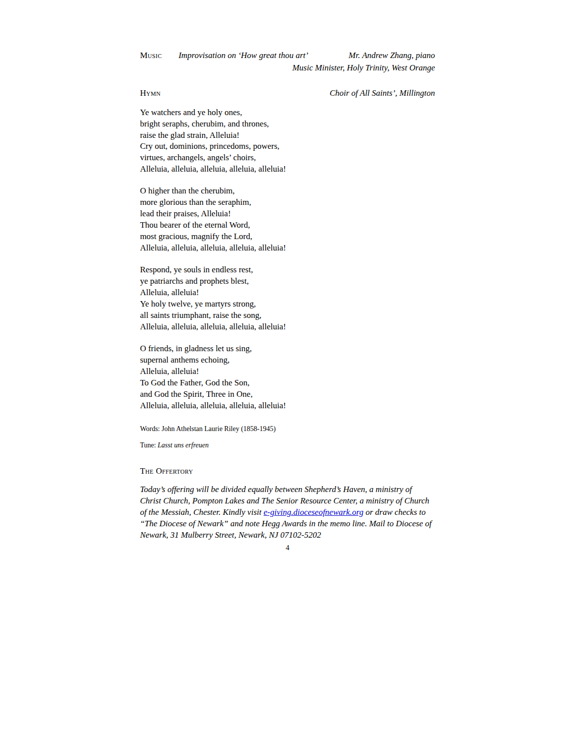Music Improvisation on ‘How great thou art’ Mr. Andrew Zhang, piano
Music Minister, Holy Trinity, West Orange
Hymn Choir of All Saints’, Millington
Ye watchers and ye holy ones,
bright seraphs, cherubim, and thrones,
raise the glad strain, Alleluia!
Cry out, dominions, princedoms, powers,
virtues, archangels, angels’ choirs,
Alleluia, alleluia, alleluia, alleluia, alleluia!
O higher than the cherubim,
more glorious than the seraphim,
lead their praises, Alleluia!
Thou bearer of the eternal Word,
most gracious, magnify the Lord,
Alleluia, alleluia, alleluia, alleluia, alleluia!
Respond, ye souls in endless rest,
ye patriarchs and prophets blest,
Alleluia, alleluia!
Ye holy twelve, ye martyrs strong,
all saints triumphant, raise the song,
Alleluia, alleluia, alleluia, alleluia, alleluia!
O friends, in gladness let us sing,
supernal anthems echoing,
Alleluia, alleluia!
To God the Father, God the Son,
and God the Spirit, Three in One,
Alleluia, alleluia, alleluia, alleluia, alleluia!
Words: John Athelstan Laurie Riley (1858-1945)
Tune: Lasst uns erfreuen
The Offertory
Today’s offering will be divided equally between Shepherd’s Haven, a ministry of Christ Church, Pompton Lakes and The Senior Resource Center, a ministry of Church of the Messiah, Chester. Kindly visit e-giving.dioceseofnewark.org or draw checks to “The Diocese of Newark” and note Hegg Awards in the memo line. Mail to Diocese of Newark, 31 Mulberry Street, Newark, NJ 07102-5202
4